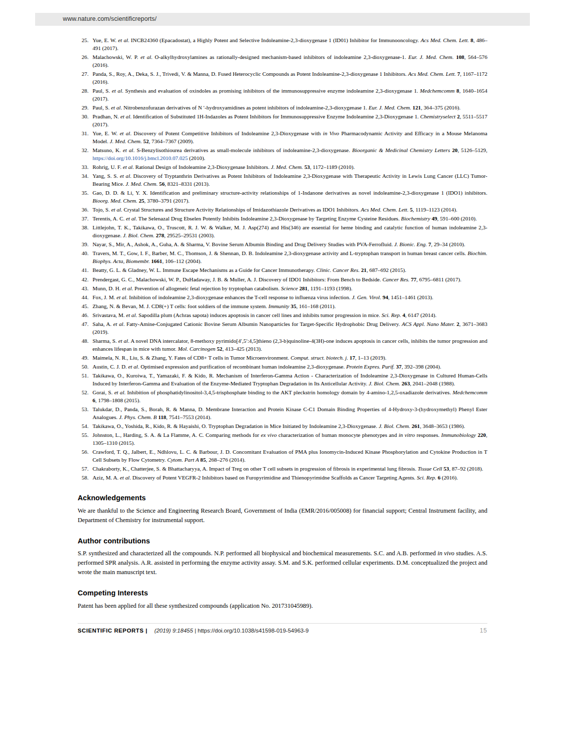www.nature.com/scientificreports/
25. Yue, E. W. et al. INCB24360 (Epacadostat), a Highly Potent and Selective Indoleamine-2,3-dioxygenase 1 (ID01) Inhibitor for Immunooncology. Acs Med. Chem. Lett. 8, 486–491 (2017).
26. Malachowski, W. P. et al. O-alkylhydroxylamines as rationally-designed mechanism-based inhibitors of indoleamine 2,3-dioxygenase-1. Eur. J. Med. Chem. 108, 564–576 (2016).
27. Panda, S., Roy, A., Deka, S. J., Trivedi, V. & Manna, D. Fused Heterocyclic Compounds as Potent Indoleamine-2,3-dioxygenase 1 Inhibitors. Acs Med. Chem. Lett. 7, 1167–1172 (2016).
28. Paul, S. et al. Synthesis and evaluation of oxindoles as promising inhibitors of the immunosuppressive enzyme indoleamine 2,3-dioxygenase 1. Medchemcomm 8, 1640–1654 (2017).
29. Paul, S. et al. Nitrobenzofurazan derivatives of N ′-hydroxyamidines as potent inhibitors of indoleamine-2,3-dioxygenase 1. Eur. J. Med. Chem. 121, 364–375 (2016).
30. Pradhan, N. et al. Identification of Substituted 1H-Indazoles as Potent Inhibitors for Immunosuppressive Enzyme Indoleamine 2,3-Dioxygenase 1. Chemistryselect 2, 5511–5517 (2017).
31. Yue, E. W. et al. Discovery of Potent Competitive Inhibitors of Indoleamine 2,3-Dioxygenase with in Vivo Pharmacodynamic Activity and Efficacy in a Mouse Melanoma Model. J. Med. Chem. 52, 7364–7367 (2009).
32. Matsuno, K. et al. S-Benzylisothiourea derivatives as small-molecule inhibitors of indoleamine-2,3-dioxygenase. Bioorganic & Medicinal Chemistry Letters 20, 5126–5129, https://doi.org/10.1016/j.bmcl.2010.07.025 (2010).
33. Rohrig, U. F. et al. Rational Design of Indoleamine 2,3-Dioxygenase Inhibitors. J. Med. Chem. 53, 1172–1189 (2010).
34. Yang, S. S. et al. Discovery of Tryptanthrin Derivatives as Potent Inhibitors of Indoleamine 2,3-Dioxygenase with Therapeutic Activity in Lewis Lung Cancer (LLC) Tumor-Bearing Mice. J. Med. Chem. 56, 8321–8331 (2013).
35. Gao, D. D. & Li, Y. X. Identification and preliminary structure-activity relationships of 1-Indanone derivatives as novel indoleamine-2,3-dioxygenase 1 (IDO1) inhibitors. Bioorg. Med. Chem. 25, 3780–3791 (2017).
36. Tojo, S. et al. Crystal Structures and Structure Activity Relationships of Imidazothiazole Derivatives as IDO1 Inhibitors. Acs Med. Chem. Lett. 5, 1119–1123 (2014).
37. Terentis, A. C. et al. The Selenazal Drug Ebselen Potently Inhibits Indoleamine 2,3-Dioxygenase by Targeting Enzyme Cysteine Residues. Biochemistry 49, 591–600 (2010).
38. Littlejohn, T. K., Takikawa, O., Truscott, R. J. W. & Walker, M. J. Asp(274) and His(346) are essential for heme binding and catalytic function of human indoleamine 2,3-dioxygenase. J. Biol. Chem. 278, 29525–29531 (2003).
39. Nayar, S., Mir, A., Ashok, A., Guha, A. & Sharma, V. Bovine Serum Albumin Binding and Drug Delivery Studies with PVA-Ferrofluid. J. Bionic. Eng. 7, 29–34 (2010).
40. Travers, M. T., Gow, I. F., Barber, M. C., Thomson, J. & Shennan, D. B. Indoleamine 2,3-dioxygenase activity and L-tryptophan transport in human breast cancer cells. Biochim. Biophys. Acta, Biomembr. 1661, 106–112 (2004).
41. Beatty, G. L. & Gladney, W. L. Immune Escape Mechanisms as a Guide for Cancer Immunotherapy. Clinic. Cancer Res. 21, 687–692 (2015).
42. Prendergast, G. C., Malachowski, W. P., DuHadaway, J. B. & Muller, A. J. Discovery of IDO1 Inhibitors: From Bench to Bedside. Cancer Res. 77, 6795–6811 (2017).
43. Munn, D. H. et al. Prevention of allogeneic fetal rejection by tryptophan catabolism. Science 281, 1191–1193 (1998).
44. Fox, J. M. et al. Inhibition of indoleamine 2,3-dioxygenase enhances the T-cell response to influenza virus infection. J. Gen. Virol. 94, 1451–1461 (2013).
45. Zhang, N. & Bevan, M. J. CD8(+) T cells: foot soldiers of the immune system. Immunity 35, 161–168 (2011).
46. Srivastava, M. et al. Sapodilla plum (Achras sapota) induces apoptosis in cancer cell lines and inhibits tumor progression in mice. Sci. Rep. 4, 6147 (2014).
47. Saha, A. et al. Fatty-Amine-Conjugated Cationic Bovine Serum Albumin Nanoparticles for Target-Specific Hydrophobic Drug Delivery. ACS Appl. Nano Mater. 2, 3671–3683 (2019).
48. Sharma, S. et al. A novel DNA intercalator, 8-methoxy pyrimido[4′,5′:4,5]thieno (2,3-b)quinoline-4(3H)-one induces apoptosis in cancer cells, inhibits the tumor progression and enhances lifespan in mice with tumor. Mol. Carcinogen 52, 413–425 (2013).
49. Maimela, N. R., Liu, S. & Zhang, Y. Fates of CD8+ T cells in Tumor Microenvironment. Comput. struct. biotech. j. 17, 1–13 (2019).
50. Austin, C. J. D. et al. Optimised expression and purification of recombinant human indoleamine 2,3-dioxygenase. Protein Expres. Purif. 37, 392–398 (2004).
51. Takikawa, O., Kuroiwa, T., Yamazaki, F. & Kido, R. Mechanism of Interferon-Gamma Action - Characterization of Indoleamine 2,3-Dioxygenase in Cultured Human-Cells Induced by Interferon-Gamma and Evaluation of the Enzyme-Mediated Tryptophan Degradation in Its Anticellular Activity. J. Biol. Chem. 263, 2041–2048 (1988).
52. Gorai, S. et al. Inhibition of phosphatidylinositol-3,4,5-trisphosphate binding to the AKT pleckstrin homology domain by 4-amino-1,2,5-oxadiazole derivatives. Medchemcomm 6, 1798–1808 (2015).
53. Talukdar, D., Panda, S., Borah, R. & Manna, D. Membrane Interaction and Protein Kinase C-C1 Domain Binding Properties of 4-Hydroxy-3-(hydroxymethyl) Phenyl Ester Analogues. J. Phys. Chem. B 118, 7541–7553 (2014).
54. Takikawa, O., Yoshida, R., Kido, R. & Hayaishi, O. Tryptophan Degradation in Mice Initiated by Indoleamine 2,3-Dioxygenase. J. Biol. Chem. 261, 3648–3653 (1986).
55. Johnston, L., Harding, S. A. & La Flamme, A. C. Comparing methods for ex vivo characterization of human monocyte phenotypes and in vitro responses. Immunobiology 220, 1305–1310 (2015).
56. Crawford, T. Q., Jalbert, E., Ndhlovu, L. C. & Barbour, J. D. Concomitant Evaluation of PMA plus Ionomycin-Induced Kinase Phosphorylation and Cytokine Production in T Cell Subsets by Flow Cytometry. Cytom. Part A 85, 268–276 (2014).
57. Chakraborty, K., Chatterjee, S. & Bhattacharyya, A. Impact of Treg on other T cell subsets in progression of fibrosis in experimental lung fibrosis. Tissue Cell 53, 87–92 (2018).
58. Aziz, M. A. et al. Discovery of Potent VEGFR-2 Inhibitors based on Furopyrimidine and Thienopyrimidne Scaffolds as Cancer Targeting Agents. Sci. Rep. 6 (2016).
Acknowledgements
We are thankful to the Science and Engineering Research Board, Government of India (EMR/2016/005008) for financial support; Central Instrument facility, and Department of Chemistry for instrumental support.
Author contributions
S.P. synthesized and characterized all the compounds. N.P. performed all biophysical and biochemical measurements. S.C. and A.B. performed in vivo studies. A.S. performed SPR analysis. A.R. assisted in performing the enzyme activity assay. S.M. and S.K. performed cellular experiments. D.M. conceptualized the project and wrote the main manuscript text.
Competing Interests
Patent has been applied for all these synthesized compounds (application No. 201731045989).
SCIENTIFIC REPORTS | (2019) 9:18455 | https://doi.org/10.1038/s41598-019-54963-9 15